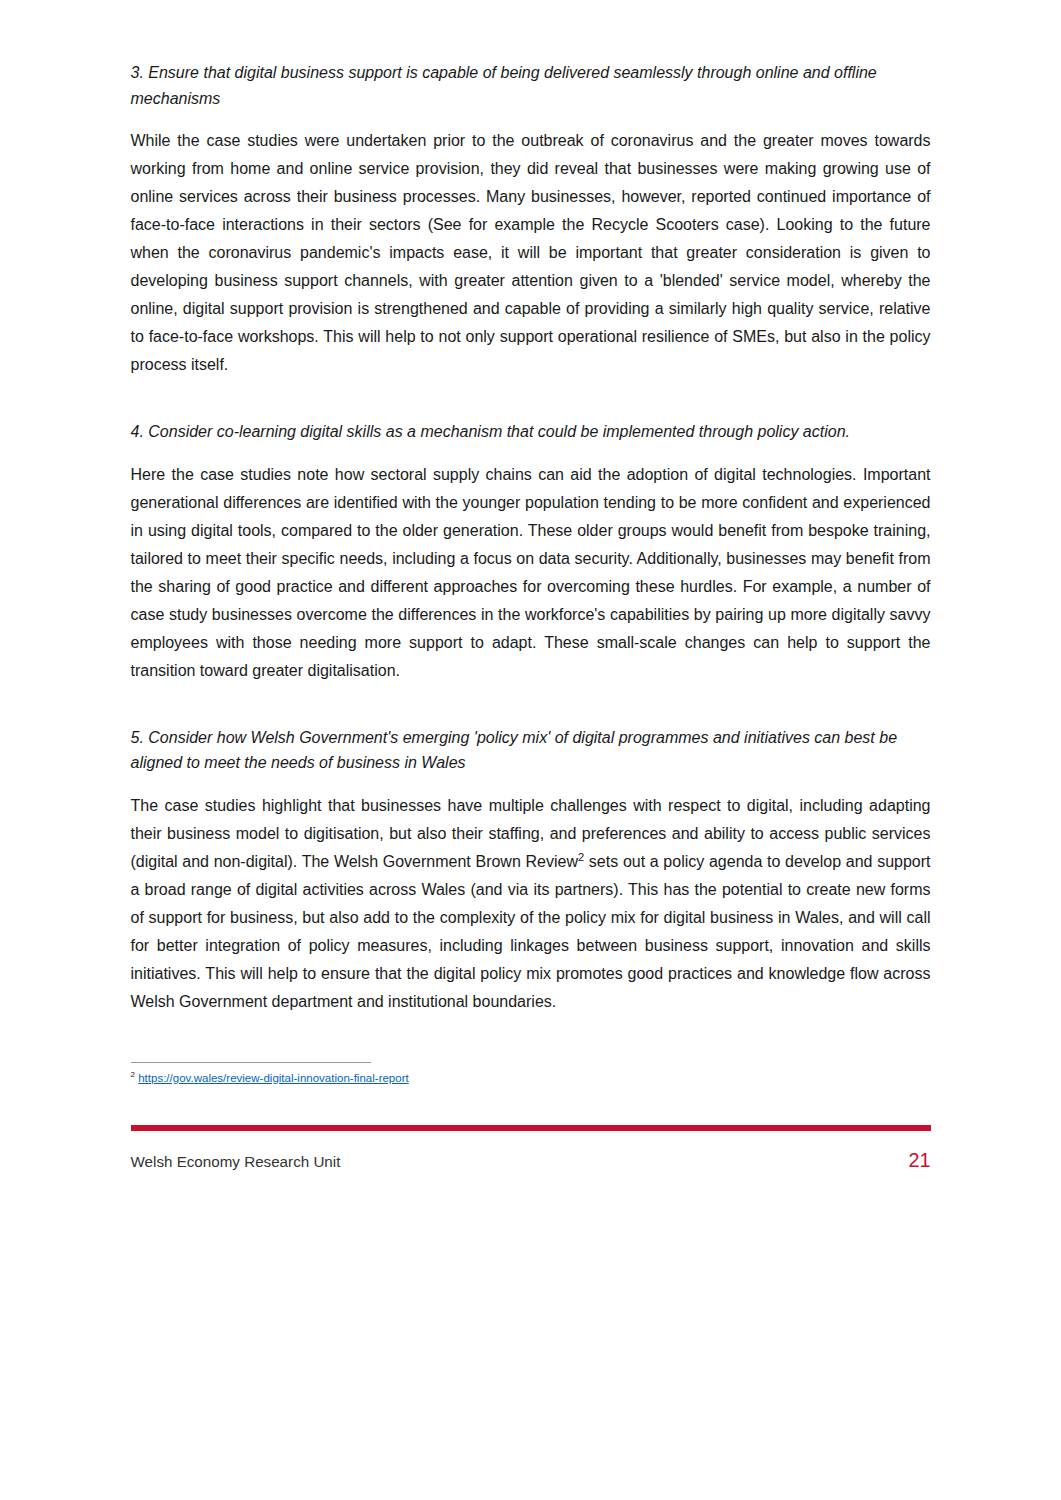3. Ensure that digital business support is capable of being delivered seamlessly through online and offline mechanisms
While the case studies were undertaken prior to the outbreak of coronavirus and the greater moves towards working from home and online service provision, they did reveal that businesses were making growing use of online services across their business processes. Many businesses, however, reported continued importance of face-to-face interactions in their sectors (See for example the Recycle Scooters case). Looking to the future when the coronavirus pandemic's impacts ease, it will be important that greater consideration is given to developing business support channels, with greater attention given to a 'blended' service model, whereby the online, digital support provision is strengthened and capable of providing a similarly high quality service, relative to face-to-face workshops. This will help to not only support operational resilience of SMEs, but also in the policy process itself.
4. Consider co-learning digital skills as a mechanism that could be implemented through policy action.
Here the case studies note how sectoral supply chains can aid the adoption of digital technologies. Important generational differences are identified with the younger population tending to be more confident and experienced in using digital tools, compared to the older generation. These older groups would benefit from bespoke training, tailored to meet their specific needs, including a focus on data security. Additionally, businesses may benefit from the sharing of good practice and different approaches for overcoming these hurdles. For example, a number of case study businesses overcome the differences in the workforce's capabilities by pairing up more digitally savvy employees with those needing more support to adapt. These small-scale changes can help to support the transition toward greater digitalisation.
5. Consider how Welsh Government's emerging 'policy mix' of digital programmes and initiatives can best be aligned to meet the needs of business in Wales
The case studies highlight that businesses have multiple challenges with respect to digital, including adapting their business model to digitisation, but also their staffing, and preferences and ability to access public services (digital and non-digital). The Welsh Government Brown Review2 sets out a policy agenda to develop and support a broad range of digital activities across Wales (and via its partners). This has the potential to create new forms of support for business, but also add to the complexity of the policy mix for digital business in Wales, and will call for better integration of policy measures, including linkages between business support, innovation and skills initiatives. This will help to ensure that the digital policy mix promotes good practices and knowledge flow across Welsh Government department and institutional boundaries.
2 https://gov.wales/review-digital-innovation-final-report
Welsh Economy Research Unit 21